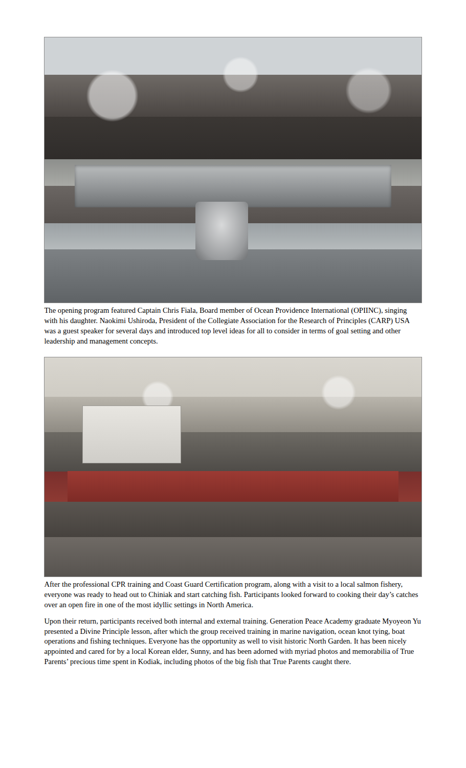The opening program featured Captain Chris Fiala, Board member of Ocean Providence International (OPIINC), singing with his daughter. Naokimi Ushiroda, President of the Collegiate Association for the Research of Principles (CARP) USA was a guest speaker for several days and introduced top level ideas for all to consider in terms of goal setting and other leadership and management concepts.
After the professional CPR training and Coast Guard Certification program, along with a visit to a local salmon fishery, everyone was ready to head out to Chiniak and start catching fish. Participants looked forward to cooking their day’s catches over an open fire in one of the most idyllic settings in North America.
Upon their return, participants received both internal and external training. Generation Peace Academy graduate Myoyeon Yu presented a Divine Principle lesson, after which the group received training in marine navigation, ocean knot tying, boat operations and fishing techniques. Everyone has the opportunity as well to visit historic North Garden. It has been nicely appointed and cared for by a local Korean elder, Sunny, and has been adorned with myriad photos and memorabilia of True Parents’ precious time spent in Kodiak, including photos of the big fish that True Parents caught there.